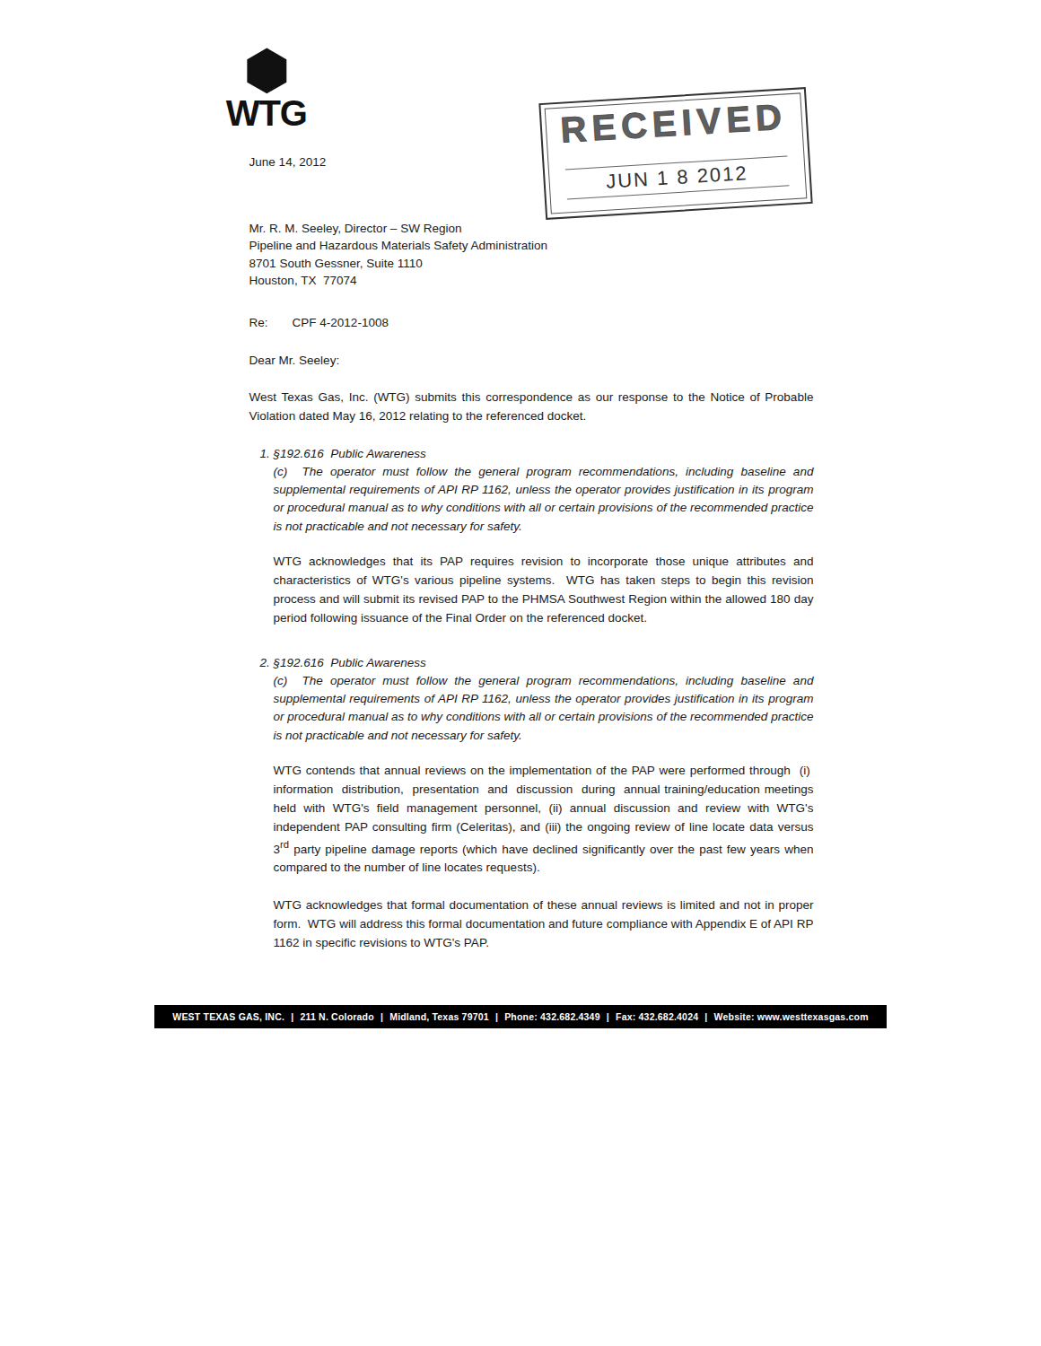⬢
WTG
June 14, 2012
RECEIVED
JUN 1 8 2012
Mr. R. M. Seeley, Director – SW Region
Pipeline and Hazardous Materials Safety Administration
8701 South Gessner, Suite 1110
Houston, TX 77074
Re: CPF 4-2012-1008
Dear Mr. Seeley:
West Texas Gas, Inc. (WTG) submits this correspondence as our response to the Notice of Probable Violation dated May 16, 2012 relating to the referenced docket.
§192.616 Public Awareness
(c) The operator must follow the general program recommendations, including baseline and supplemental requirements of API RP 1162, unless the operator provides justification in its program or procedural manual as to why conditions with all or certain provisions of the recommended practice is not practicable and not necessary for safety.
WTG acknowledges that its PAP requires revision to incorporate those unique attributes and characteristics of WTG's various pipeline systems. WTG has taken steps to begin this revision process and will submit its revised PAP to the PHMSA Southwest Region within the allowed 180 day period following issuance of the Final Order on the referenced docket.
§192.616 Public Awareness
(c) The operator must follow the general program recommendations, including baseline and supplemental requirements of API RP 1162, unless the operator provides justification in its program or procedural manual as to why conditions with all or certain provisions of the recommended practice is not practicable and not necessary for safety.
WTG contends that annual reviews on the implementation of the PAP were performed through (i) information distribution, presentation and discussion during annual training/education meetings held with WTG's field management personnel, (ii) annual discussion and review with WTG's independent PAP consulting firm (Celeritas), and (iii) the ongoing review of line locate data versus 3rd party pipeline damage reports (which have declined significantly over the past few years when compared to the number of line locates requests).
WTG acknowledges that formal documentation of these annual reviews is limited and not in proper form. WTG will address this formal documentation and future compliance with Appendix E of API RP 1162 in specific revisions to WTG's PAP.
WEST TEXAS GAS, INC. | 211 N. Colorado | Midland, Texas 79701 | Phone: 432.682.4349 | Fax: 432.682.4024 | Website: www.westtexasgas.com